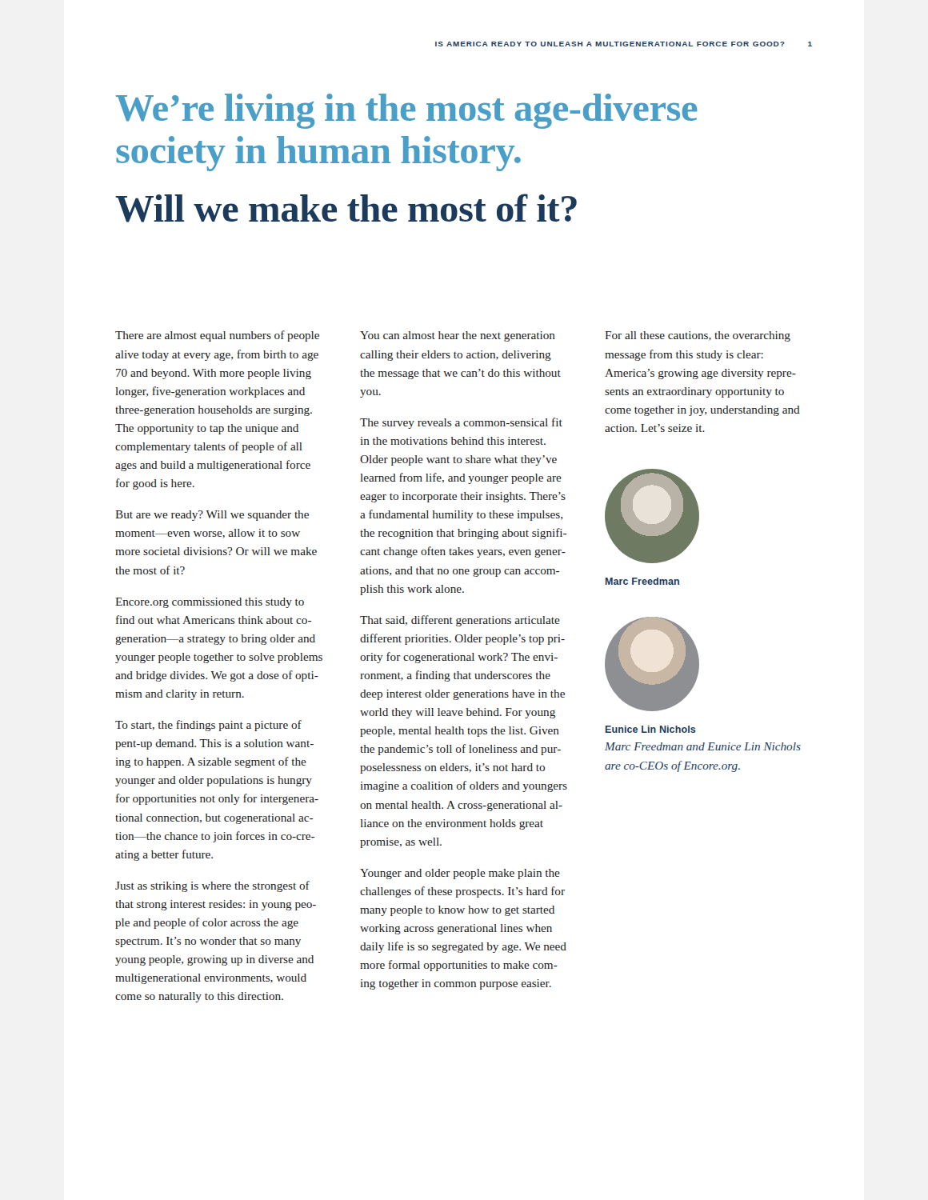Is America Ready to Unleash a Multigenerational Force for Good? 1
We’re living in the most age-diverse society in human history. Will we make the most of it?
There are almost equal numbers of people alive today at every age, from birth to age 70 and beyond. With more people living longer, five-generation workplaces and three-generation households are surging. The opportunity to tap the unique and complementary talents of people of all ages and build a multigenerational force for good is here.
But are we ready? Will we squander the moment—even worse, allow it to sow more societal divisions? Or will we make the most of it?
Encore.org commissioned this study to find out what Americans think about cogeneration—a strategy to bring older and younger people together to solve problems and bridge divides. We got a dose of optimism and clarity in return.
To start, the findings paint a picture of pent-up demand. This is a solution wanting to happen. A sizable segment of the younger and older populations is hungry for opportunities not only for intergenerational connection, but cogenerational action—the chance to join forces in co-creating a better future.
Just as striking is where the strongest of that strong interest resides: in young people and people of color across the age spectrum. It’s no wonder that so many young people, growing up in diverse and multigenerational environments, would come so naturally to this direction.
You can almost hear the next generation calling their elders to action, delivering the message that we can’t do this without you.
The survey reveals a common-sensical fit in the motivations behind this interest. Older people want to share what they’ve learned from life, and younger people are eager to incorporate their insights. There’s a fundamental humility to these impulses, the recognition that bringing about significant change often takes years, even generations, and that no one group can accomplish this work alone.
That said, different generations articulate different priorities. Older people’s top priority for cogenerational work? The environment, a finding that underscores the deep interest older generations have in the world they will leave behind. For young people, mental health tops the list. Given the pandemic’s toll of loneliness and purposelessness on elders, it’s not hard to imagine a coalition of olders and youngers on mental health. A cross-generational alliance on the environment holds great promise, as well.
Younger and older people make plain the challenges of these prospects. It’s hard for many people to know how to get started working across generational lines when daily life is so segregated by age. We need more formal opportunities to make coming together in common purpose easier.
For all these cautions, the overarching message from this study is clear: America’s growing age diversity represents an extraordinary opportunity to come together in joy, understanding and action. Let’s seize it.
Marc Freedman
Eunice Lin Nichols
Marc Freedman and Eunice Lin Nichols are co-CEOs of Encore.org.